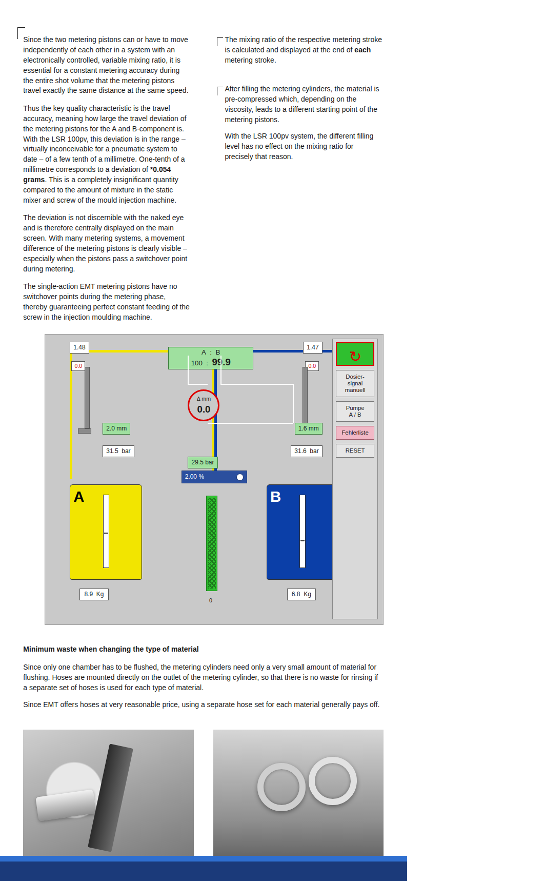Since the two metering pistons can or have to move independently of each other in a system with an electronically controlled, variable mixing ratio, it is essential for a constant metering accuracy during the entire shot volume that the metering pistons travel exactly the same distance at the same speed.
Thus the key quality characteristic is the travel accuracy, meaning how large the travel deviation of the metering pistons for the A and B-component is. With the LSR 100pv, this deviation is in the range – virtually inconceivable for a pneumatic system to date – of a few tenth of a millimetre. One-tenth of a millimetre corresponds to a deviation of *0.054 grams. This is a completely insignificant quantity compared to the amount of mixture in the static mixer and screw of the mould injection machine.
The deviation is not discernible with the naked eye and is therefore centrally displayed on the main screen. With many metering systems, a movement difference of the metering pistons is clearly visible – especially when the pistons pass a switchover point during metering.
The single-action EMT metering pistons have no switchover points during the metering phase, thereby guaranteeing perfect constant feeding of the screw in the injection moulding machine.
The mixing ratio of the respective metering stroke is calculated and displayed at the end of each metering stroke.
After filling the metering cylinders, the material is pre-compressed which, depending on the viscosity, leads to a different starting point of the metering pistons.
With the LSR 100pv system, the different filling level has no effect on the mixing ratio for precisely that reason.
1.48
0.0
1.47
0.0
A : B
100 : 99.9
Δ mm
0.0
2.0 mm
31.5 bar
1.6 mm
31.6 bar
A
B
8.9 Kg
6.8 Kg
29.5 bar
2.00 %
0
Dosier-
signal
manuell
Pumpe
A / B
Fehlerliste
RESET
Minimum waste when changing the type of material
Since only one chamber has to be flushed, the metering cylinders need only a very small amount of material for flushing. Hoses are mounted directly on the outlet of the metering cylinder, so that there is no waste for rinsing if a separate set of hoses is used for each type of material.
Since EMT offers hoses at very reasonable price, using a separate hose set for each material generally pays off.